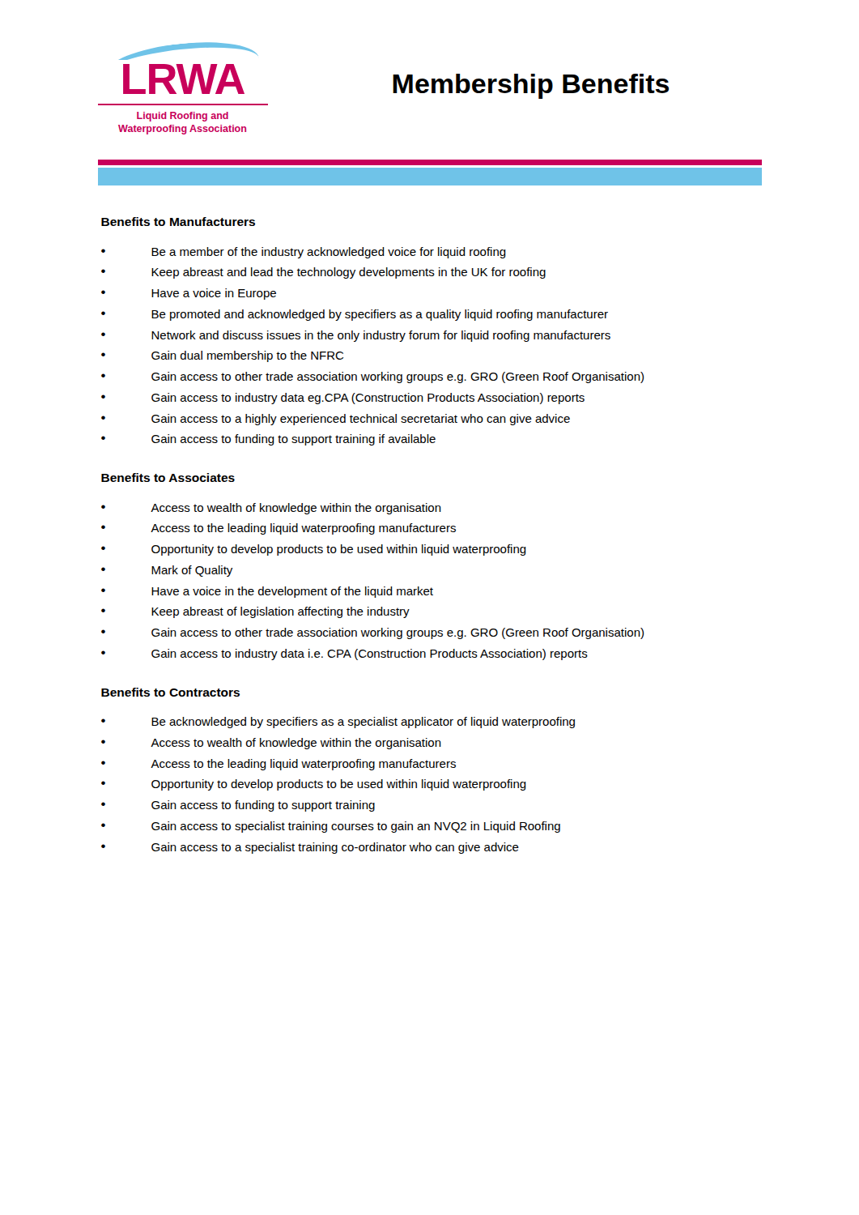LRWA
Liquid Roofing and
Waterproofing Association
Membership Benefits
Benefits to Manufacturers
Be a member of the industry acknowledged voice for liquid roofing
Keep abreast and lead the technology developments in the UK for roofing
Have a voice in Europe
Be promoted and acknowledged by specifiers as a quality liquid roofing manufacturer
Network and discuss issues in the only industry forum for liquid roofing manufacturers
Gain dual membership to the NFRC
Gain access to other trade association working groups e.g. GRO (Green Roof Organisation)
Gain access to industry data eg.CPA (Construction Products Association) reports
Gain access to a highly experienced technical secretariat who can give advice
Gain access to funding to support training if available
Benefits to Associates
Access to wealth of knowledge within the organisation
Access to the leading liquid waterproofing manufacturers
Opportunity to develop products to be used within liquid waterproofing
Mark of Quality
Have a voice in the development of the liquid market
Keep abreast of legislation affecting the industry
Gain access to other trade association working groups e.g. GRO (Green Roof Organisation)
Gain access to industry data i.e. CPA (Construction Products Association) reports
Benefits to Contractors
Be acknowledged by specifiers as a specialist applicator of liquid waterproofing
Access to wealth of knowledge within the organisation
Access to the leading liquid waterproofing manufacturers
Opportunity to develop products to be used within liquid waterproofing
Gain access to funding to support training
Gain access to specialist training courses to gain an NVQ2 in Liquid Roofing
Gain access to a specialist training co-ordinator who can give advice